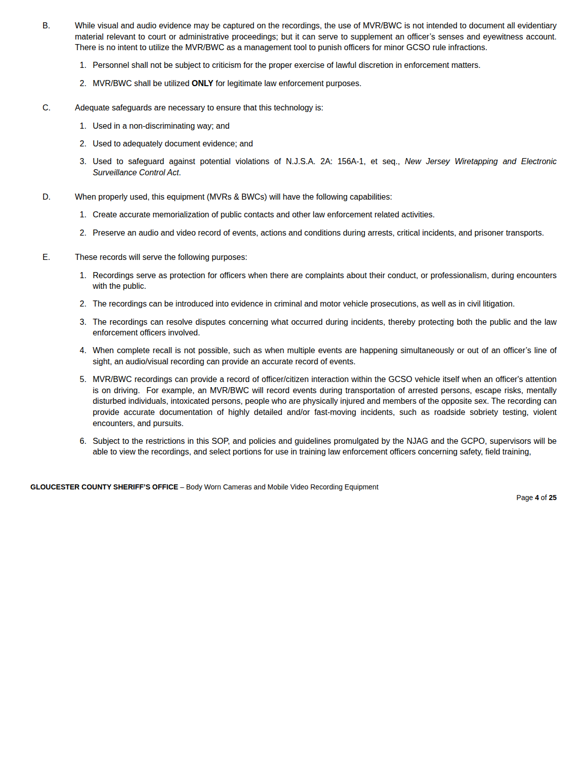B.
While visual and audio evidence may be captured on the recordings, the use of MVR/BWC is not intended to document all evidentiary material relevant to court or administrative proceedings; but it can serve to supplement an officer’s senses and eyewitness account. There is no intent to utilize the MVR/BWC as a management tool to punish officers for minor GCSO rule infractions.
1.
Personnel shall not be subject to criticism for the proper exercise of lawful discretion in enforcement matters.
2.
MVR/BWC shall be utilized ONLY for legitimate law enforcement purposes.
C.
Adequate safeguards are necessary to ensure that this technology is:
1.
Used in a non-discriminating way; and
2.
Used to adequately document evidence; and
3.
Used to safeguard against potential violations of N.J.S.A. 2A: 156A-1, et seq., New Jersey Wiretapping and Electronic Surveillance Control Act.
D.
When properly used, this equipment (MVRs & BWCs) will have the following capabilities:
1.
Create accurate memorialization of public contacts and other law enforcement related activities.
2.
Preserve an audio and video record of events, actions and conditions during arrests, critical incidents, and prisoner transports.
E.
These records will serve the following purposes:
1.
Recordings serve as protection for officers when there are complaints about their conduct, or professionalism, during encounters with the public.
2.
The recordings can be introduced into evidence in criminal and motor vehicle prosecutions, as well as in civil litigation.
3.
The recordings can resolve disputes concerning what occurred during incidents, thereby protecting both the public and the law enforcement officers involved.
4.
When complete recall is not possible, such as when multiple events are happening simultaneously or out of an officer’s line of sight, an audio/visual recording can provide an accurate record of events.
5.
MVR/BWC recordings can provide a record of officer/citizen interaction within the GCSO vehicle itself when an officer's attention is on driving. For example, an MVR/BWC will record events during transportation of arrested persons, escape risks, mentally disturbed individuals, intoxicated persons, people who are physically injured and members of the opposite sex. The recording can provide accurate documentation of highly detailed and/or fast-moving incidents, such as roadside sobriety testing, violent encounters, and pursuits.
6.
Subject to the restrictions in this SOP, and policies and guidelines promulgated by the NJAG and the GCPO, supervisors will be able to view the recordings, and select portions for use in training law enforcement officers concerning safety, field training,
GLOUCESTER COUNTY SHERIFF’S OFFICE – Body Worn Cameras and Mobile Video Recording Equipment
Page 4 of 25